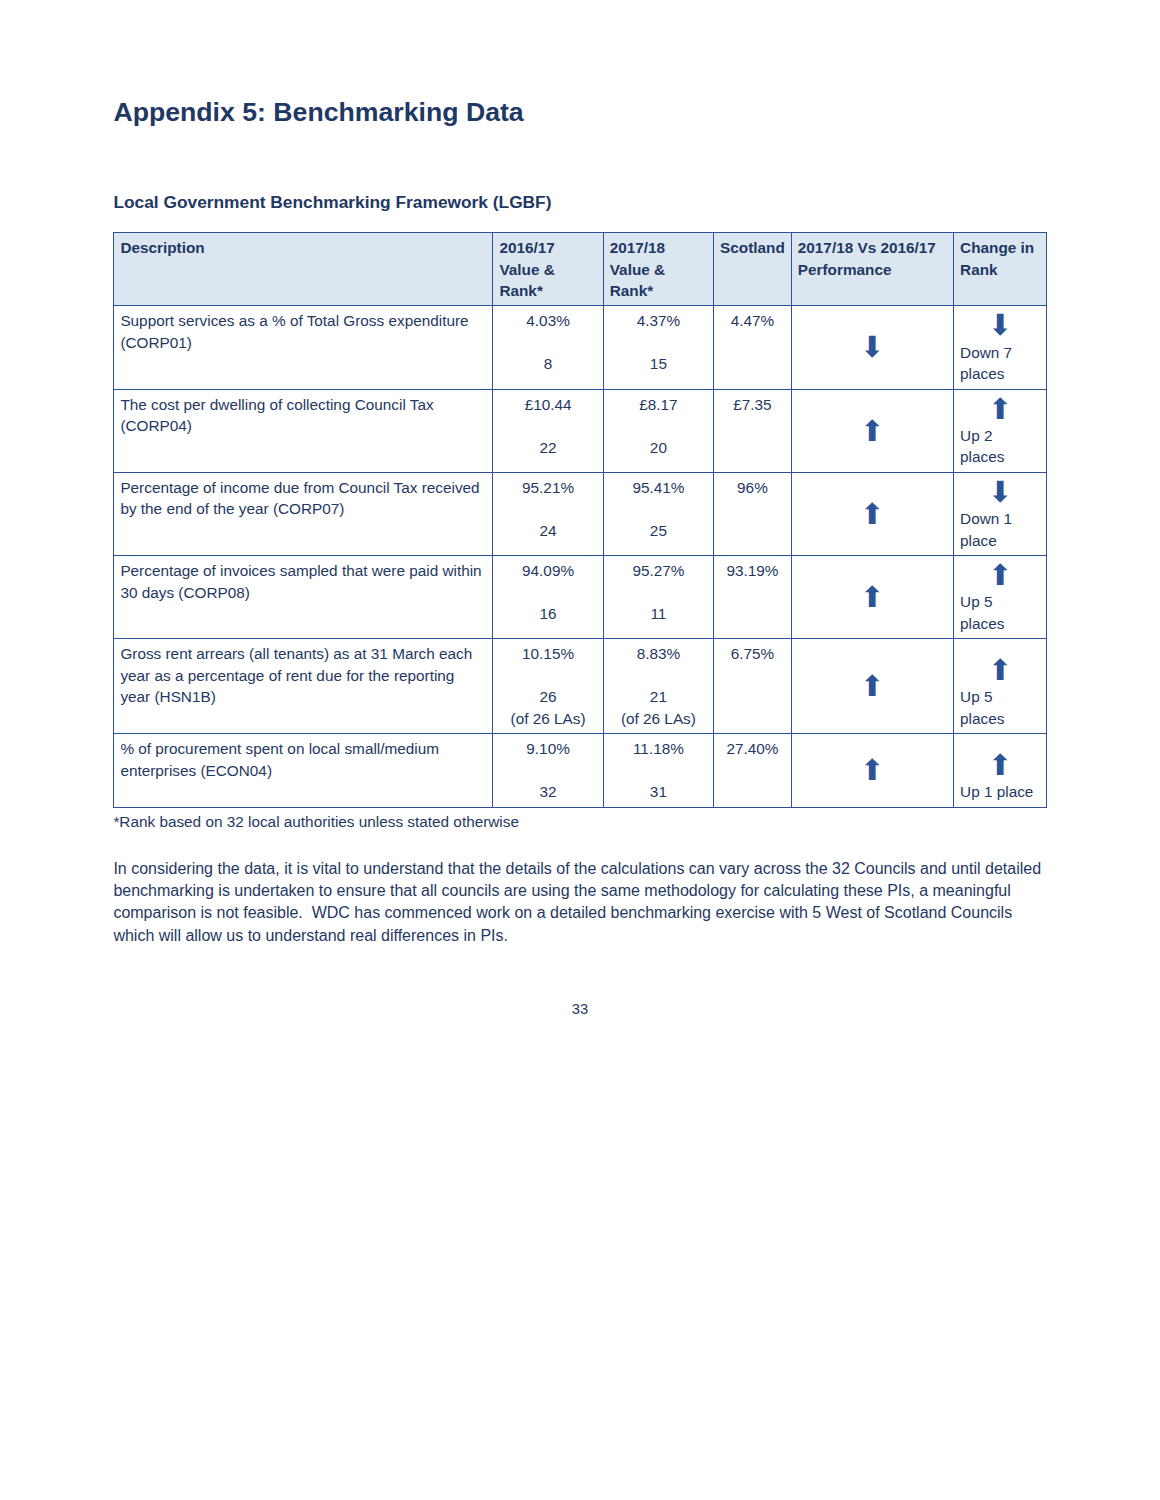Appendix 5: Benchmarking Data
Local Government Benchmarking Framework (LGBF)
| Description | 2016/17 Value & Rank* | 2017/18 Value & Rank* | Scotland | 2017/18 Vs 2016/17 Performance | Change in Rank |
| --- | --- | --- | --- | --- | --- |
| Support services as a % of Total Gross expenditure (CORP01) | 4.03% 8 | 4.37% 15 | 4.47% | ⬇ | ⬇ Down 7 places |
| The cost per dwelling of collecting Council Tax (CORP04) | £10.44 22 | £8.17 20 | £7.35 | ⬆ | ⬆ Up 2 places |
| Percentage of income due from Council Tax received by the end of the year (CORP07) | 95.21% 24 | 95.41% 25 | 96% | ⬆ | ⬇ Down 1 place |
| Percentage of invoices sampled that were paid within 30 days (CORP08) | 94.09% 16 | 95.27% 11 | 93.19% | ⬆ | ⬆ Up 5 places |
| Gross rent arrears (all tenants) as at 31 March each year as a percentage of rent due for the reporting year (HSN1B) | 10.15% 26 (of 26 LAs) | 8.83% 21 (of 26 LAs) | 6.75% | ⬆ | ⬆ Up 5 places |
| % of procurement spent on local small/medium enterprises (ECON04) | 9.10% 32 | 11.18% 31 | 27.40% | ⬆ | ⬆ Up 1 place |
*Rank based on 32 local authorities unless stated otherwise
In considering the data, it is vital to understand that the details of the calculations can vary across the 32 Councils and until detailed benchmarking is undertaken to ensure that all councils are using the same methodology for calculating these PIs, a meaningful comparison is not feasible. WDC has commenced work on a detailed benchmarking exercise with 5 West of Scotland Councils which will allow us to understand real differences in PIs.
33